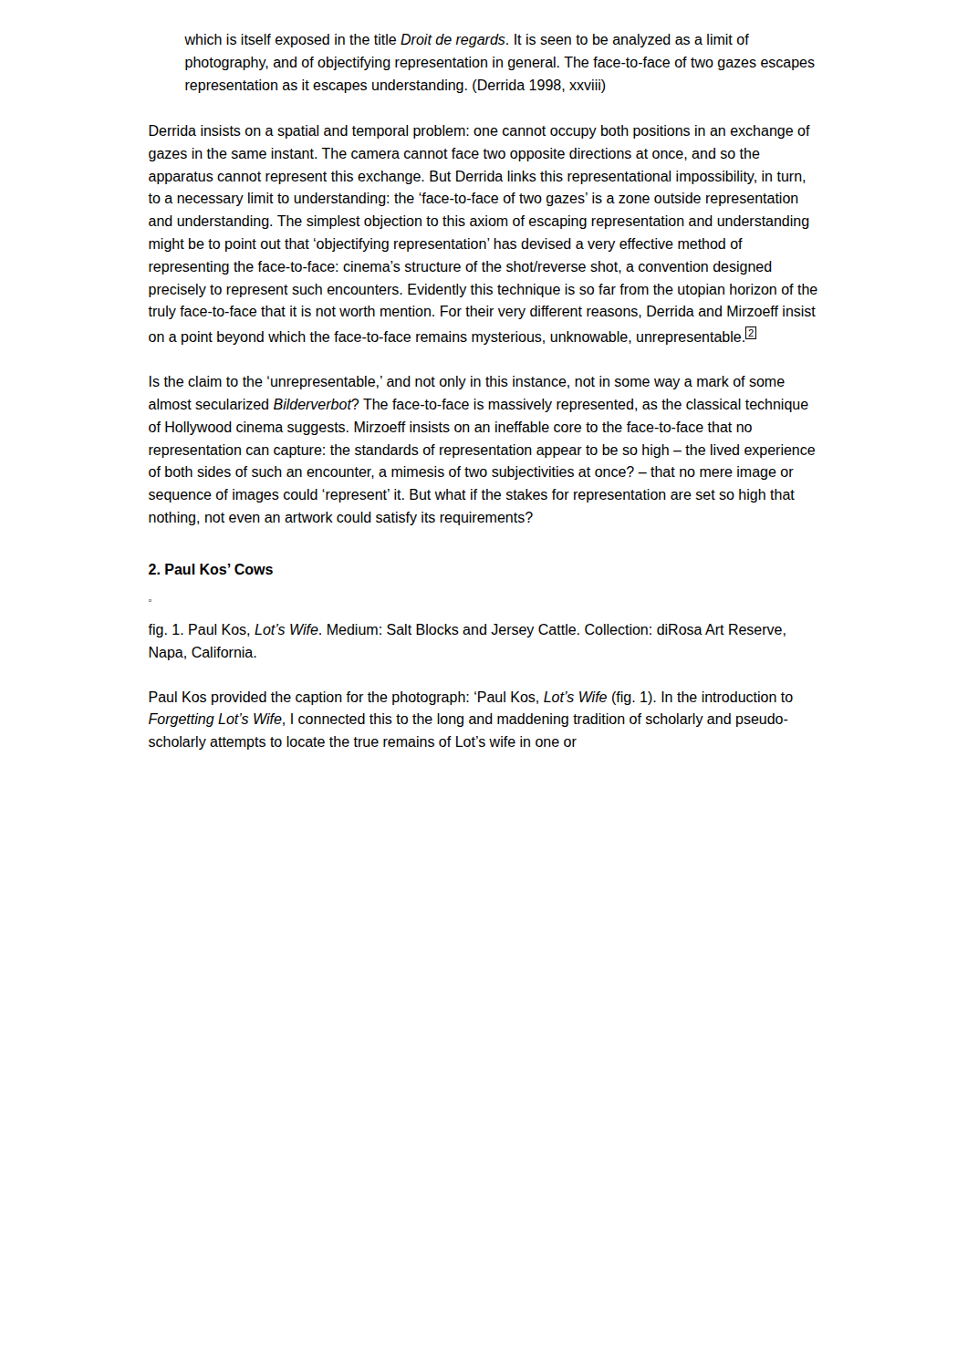which is itself exposed in the title Droit de regards. It is seen to be analyzed as a limit of photography, and of objectifying representation in general. The face-to-face of two gazes escapes representation as it escapes understanding. (Derrida 1998, xxviii)
Derrida insists on a spatial and temporal problem: one cannot occupy both positions in an exchange of gazes in the same instant. The camera cannot face two opposite directions at once, and so the apparatus cannot represent this exchange. But Derrida links this representational impossibility, in turn, to a necessary limit to understanding: the ‘face-to-face of two gazes’ is a zone outside representation and understanding. The simplest objection to this axiom of escaping representation and understanding might be to point out that ‘objectifying representation’ has devised a very effective method of representing the face-to-face: cinema’s structure of the shot/reverse shot, a convention designed precisely to represent such encounters. Evidently this technique is so far from the utopian horizon of the truly face-to-face that it is not worth mention. For their very different reasons, Derrida and Mirzoeff insist on a point beyond which the face-to-face remains mysterious, unknowable, unrepresentable.2
Is the claim to the ‘unrepresentable,’ and not only in this instance, not in some way a mark of some almost secularized Bilderverbot? The face-to-face is massively represented, as the classical technique of Hollywood cinema suggests. Mirzoeff insists on an ineffable core to the face-to-face that no representation can capture: the standards of representation appear to be so high – the lived experience of both sides of such an encounter, a mimesis of two subjectivities at once? – that no mere image or sequence of images could ‘represent’ it. But what if the stakes for representation are set so high that nothing, not even an artwork could satisfy its requirements?
2. Paul Kos’ Cows
fig. 1. Paul Kos, Lot’s Wife. Medium: Salt Blocks and Jersey Cattle. Collection: diRosa Art Reserve, Napa, California.
Paul Kos provided the caption for the photograph: ‘Paul Kos, Lot’s Wife (fig. 1). In the introduction to Forgetting Lot’s Wife, I connected this to the long and maddening tradition of scholarly and pseudo-scholarly attempts to locate the true remains of Lot’s wife in one or